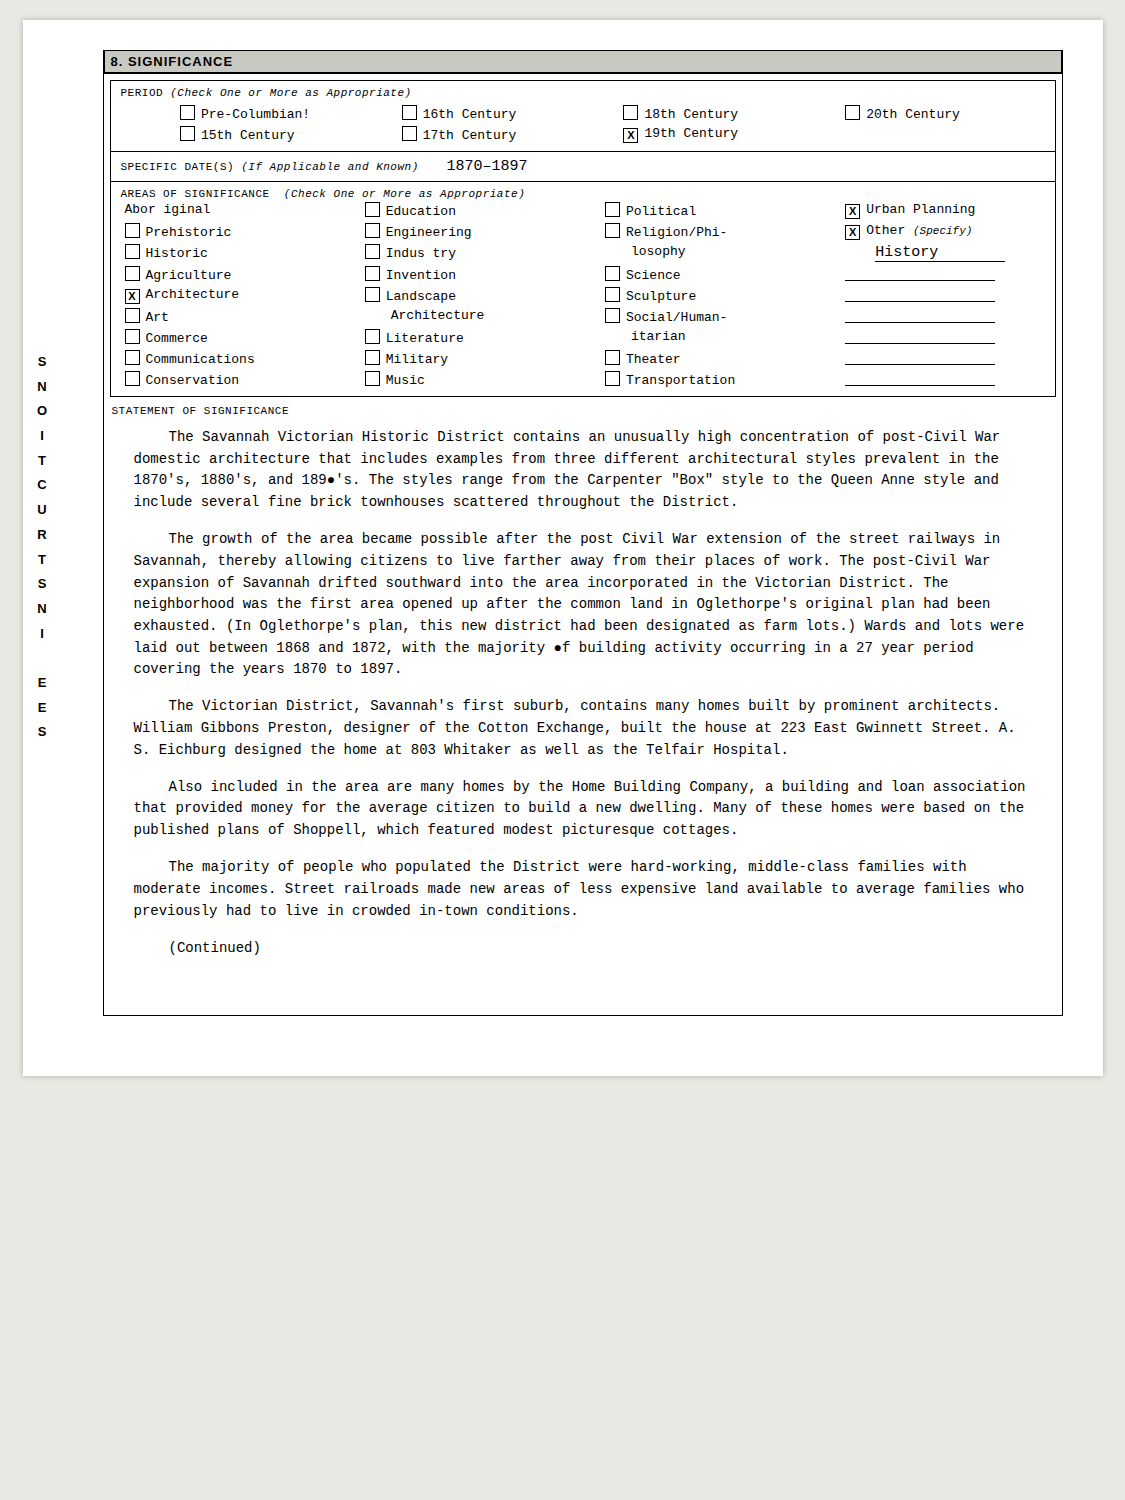S N O I T C U R T S N I E E S
8. SIGNIFICANCE
PERIOD (Check One or More as Appropriate)
| | Pre-Columbian! | 16th Century | 18th Century | 20th Century |
| | 15th Century | 17th Century | 19th Century | |
SPECIFIC DATE(S) (If Applicable and Known) 1870–1897
AREAS OF SIGNIFICANCE (Check One or More as Appropriate)
| Abor iginal | Education | Political | Urban Planning |
| Prehistoric | Engineering | Religion/Phi- | Other (Specify) |
| Historic | Indus try | losophy | History |
| Agriculture | Invention | Science | |
| Architecture | Landscape | Sculpture | |
| Art | Architecture | Social/Human- | |
| Commerce | Literature | itarian | |
| Communications | Military | Theater | |
| Conservation | Music | Transportation | |
STATEMENT OF SIGNIFICANCE
The Savannah Victorian Historic District contains an unusually high concentration of post-Civil War domestic architecture that includes examples from three different architectural styles prevalent in the 1870's, 1880's, and 189●'s. The styles range from the Carpenter "Box" style to the Queen Anne style and include several fine brick townhouses scattered throughout the District.
The growth of the area became possible after the post Civil War extension of the street railways in Savannah, thereby allowing citizens to live farther away from their places of work. The post-Civil War expansion of Savannah drifted southward into the area incorporated in the Victorian District. The neighborhood was the first area opened up after the common land in Oglethorpe's original plan had been exhausted. (In Oglethorpe's plan, this new district had been designated as farm lots.) Wards and lots were laid out between 1868 and 1872, with the majority ●f building activity occurring in a 27 year period covering the years 1870 to 1897.
The Victorian District, Savannah's first suburb, contains many homes built by prominent architects. William Gibbons Preston, designer of the Cotton Exchange, built the house at 223 East Gwinnett Street. A. S. Eichburg designed the home at 803 Whitaker as well as the Telfair Hospital.
Also included in the area are many homes by the Home Building Company, a building and loan association that provided money for the average citizen to build a new dwelling. Many of these homes were based on the published plans of Shoppell, which featured modest picturesque cottages.
The majority of people who populated the District were hard-working, middle-class families with moderate incomes. Street railroads made new areas of less expensive land available to average families who previously had to live in crowded in-town conditions.
(Continued)